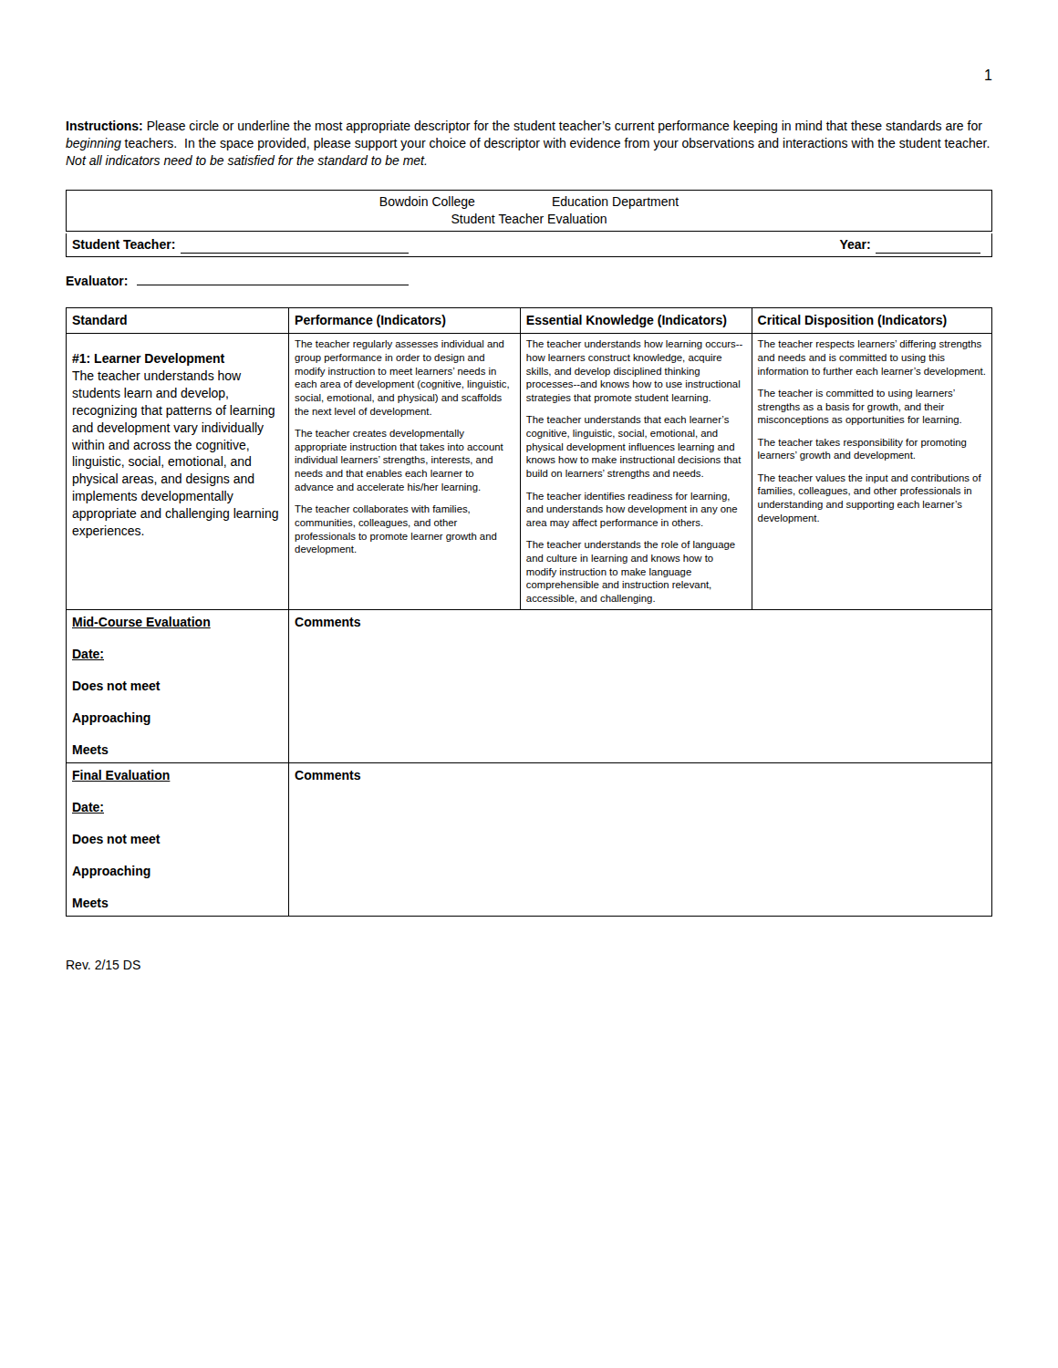1
Instructions: Please circle or underline the most appropriate descriptor for the student teacher’s current performance keeping in mind that these standards are for beginning teachers. In the space provided, please support your choice of descriptor with evidence from your observations and interactions with the student teacher. Not all indicators need to be satisfied for the standard to be met.
| Bowdoin College Education Department Student Teacher Evaluation |
Student Teacher: Year:
Evaluator:
| Standard | Performance (Indicators) | Essential Knowledge (Indicators) | Critical Disposition (Indicators) |
| --- | --- | --- | --- |
| #1: Learner Development The teacher understands how students learn and develop, recognizing that patterns of learning and development vary individually within and across the cognitive, linguistic, social, emotional, and physical areas, and designs and implements developmentally appropriate and challenging learning experiences. | The teacher regularly assesses individual and group performance in order to design and modify instruction to meet learners’ needs in each area of development (cognitive, linguistic, social, emotional, and physical) and scaffolds the next level of development. The teacher creates developmentally appropriate instruction that takes into account individual learners’ strengths, interests, and needs and that enables each learner to advance and accelerate his/her learning. The teacher collaborates with families, communities, colleagues, and other professionals to promote learner growth and development. | The teacher understands how learning occurs--how learners construct knowledge, acquire skills, and develop disciplined thinking processes--and knows how to use instructional strategies that promote student learning. The teacher understands that each learner’s cognitive, linguistic, social, emotional, and physical development influences learning and knows how to make instructional decisions that build on learners’ strengths and needs. The teacher identifies readiness for learning, and understands how development in any one area may affect performance in others. The teacher understands the role of language and culture in learning and knows how to modify instruction to make language comprehensible and instruction relevant, accessible, and challenging. | The teacher respects learners’ differing strengths and needs and is committed to using this information to further each learner’s development. The teacher is committed to using learners’ strengths as a basis for growth, and their misconceptions as opportunities for learning. The teacher takes responsibility for promoting learners’ growth and development. The teacher values the input and contributions of families, colleagues, and other professionals in understanding and supporting each learner’s development. |
| Mid-Course Evaluation Date: Does not meet Approaching Meets | Comments |
| Final Evaluation Date: Does not meet Approaching Meets | Comments |
Rev. 2/15 DS